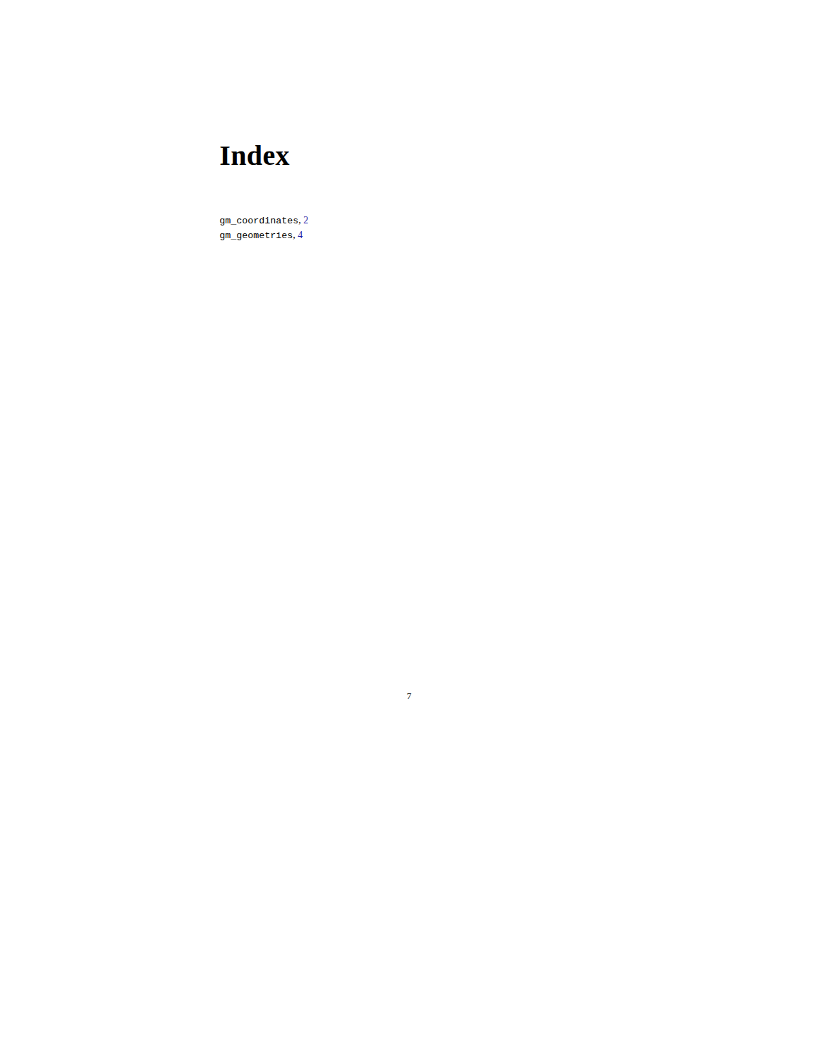Index
gm_coordinates, 2
gm_geometries, 4
7